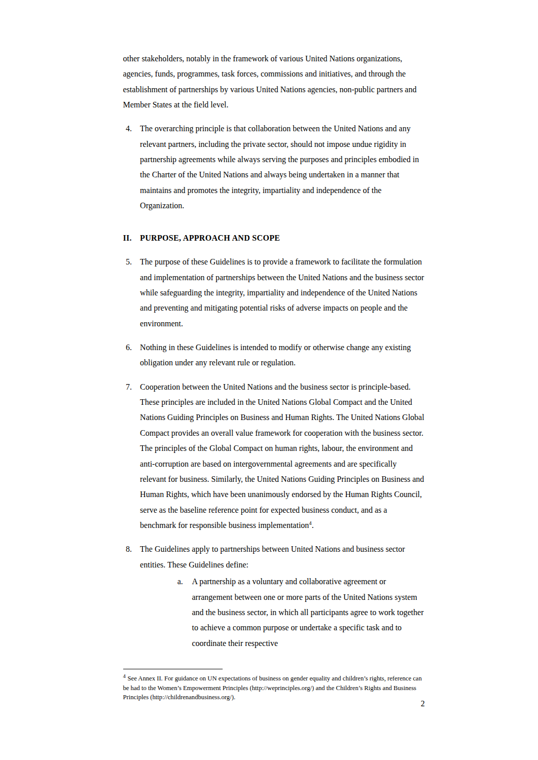other stakeholders, notably in the framework of various United Nations organizations, agencies, funds, programmes, task forces, commissions and initiatives, and through the establishment of partnerships by various United Nations agencies, non-public partners and Member States at the field level.
4. The overarching principle is that collaboration between the United Nations and any relevant partners, including the private sector, should not impose undue rigidity in partnership agreements while always serving the purposes and principles embodied in the Charter of the United Nations and always being undertaken in a manner that maintains and promotes the integrity, impartiality and independence of the Organization.
II. PURPOSE, APPROACH AND SCOPE
5. The purpose of these Guidelines is to provide a framework to facilitate the formulation and implementation of partnerships between the United Nations and the business sector while safeguarding the integrity, impartiality and independence of the United Nations and preventing and mitigating potential risks of adverse impacts on people and the environment.
6. Nothing in these Guidelines is intended to modify or otherwise change any existing obligation under any relevant rule or regulation.
7. Cooperation between the United Nations and the business sector is principle-based. These principles are included in the United Nations Global Compact and the United Nations Guiding Principles on Business and Human Rights. The United Nations Global Compact provides an overall value framework for cooperation with the business sector. The principles of the Global Compact on human rights, labour, the environment and anti-corruption are based on intergovernmental agreements and are specifically relevant for business. Similarly, the United Nations Guiding Principles on Business and Human Rights, which have been unanimously endorsed by the Human Rights Council, serve as the baseline reference point for expected business conduct, and as a benchmark for responsible business implementation4.
8. The Guidelines apply to partnerships between United Nations and business sector entities. These Guidelines define:
a. A partnership as a voluntary and collaborative agreement or arrangement between one or more parts of the United Nations system and the business sector, in which all participants agree to work together to achieve a common purpose or undertake a specific task and to coordinate their respective
4 See Annex II. For guidance on UN expectations of business on gender equality and children’s rights, reference can be had to the Women’s Empowerment Principles (http://weprinciples.org/) and the Children’s Rights and Business Principles (http://childrenandbusiness.org/).
2